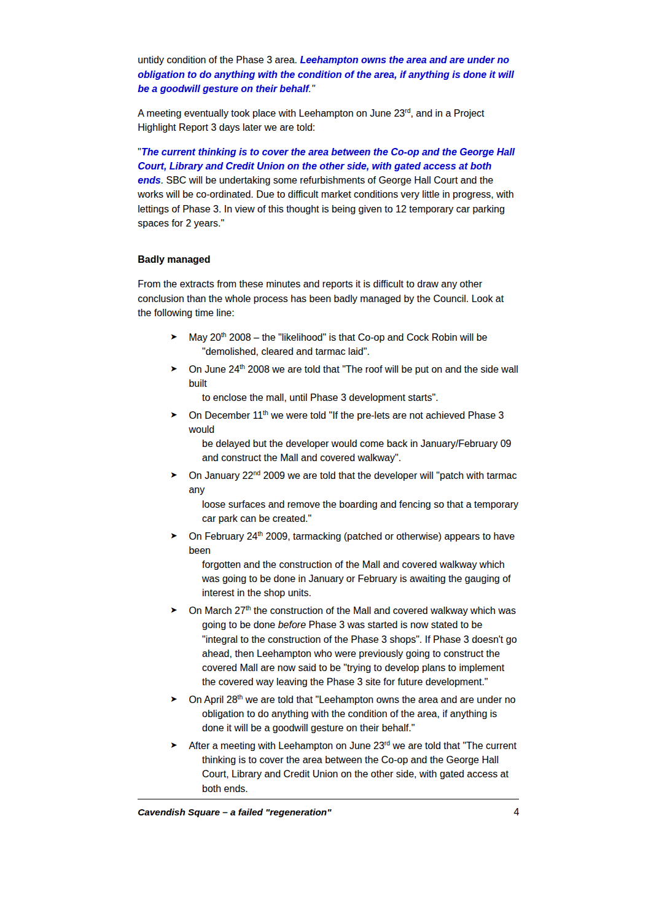untidy condition of the Phase 3 area. Leehampton owns the area and are under no obligation to do anything with the condition of the area, if anything is done it will be a goodwill gesture on their behalf."
A meeting eventually took place with Leehampton on June 23rd, and in a Project Highlight Report 3 days later we are told:
"The current thinking is to cover the area between the Co-op and the George Hall Court, Library and Credit Union on the other side, with gated access at both ends. SBC will be undertaking some refurbishments of George Hall Court and the works will be co-ordinated. Due to difficult market conditions very little in progress, with lettings of Phase 3. In view of this thought is being given to 12 temporary car parking spaces for 2 years."
Badly managed
From the extracts from these minutes and reports it is difficult to draw any other conclusion than the whole process has been badly managed by the Council. Look at the following time line:
May 20th 2008 – the "likelihood" is that Co-op and Cock Robin will be "demolished, cleared and tarmac laid".
On June 24th 2008 we are told that "The roof will be put on and the side wall built to enclose the mall, until Phase 3 development starts".
On December 11th we were told "If the pre-lets are not achieved Phase 3 would be delayed but the developer would come back in January/February 09 and construct the Mall and covered walkway".
On January 22nd 2009 we are told that the developer will "patch with tarmac any loose surfaces and remove the boarding and fencing so that a temporary car park can be created."
On February 24th 2009, tarmacking (patched or otherwise) appears to have been forgotten and the construction of the Mall and covered walkway which was going to be done in January or February is awaiting the gauging of interest in the shop units.
On March 27th the construction of the Mall and covered walkway which was going to be done before Phase 3 was started is now stated to be "integral to the construction of the Phase 3 shops". If Phase 3 doesn't go ahead, then Leehampton who were previously going to construct the covered Mall are now said to be "trying to develop plans to implement the covered way leaving the Phase 3 site for future development."
On April 28th we are told that "Leehampton owns the area and are under no obligation to do anything with the condition of the area, if anything is done it will be a goodwill gesture on their behalf."
After a meeting with Leehampton on June 23rd we are told that "The current thinking is to cover the area between the Co-op and the George Hall Court, Library and Credit Union on the other side, with gated access at both ends.
Cavendish Square – a failed "regeneration" 4